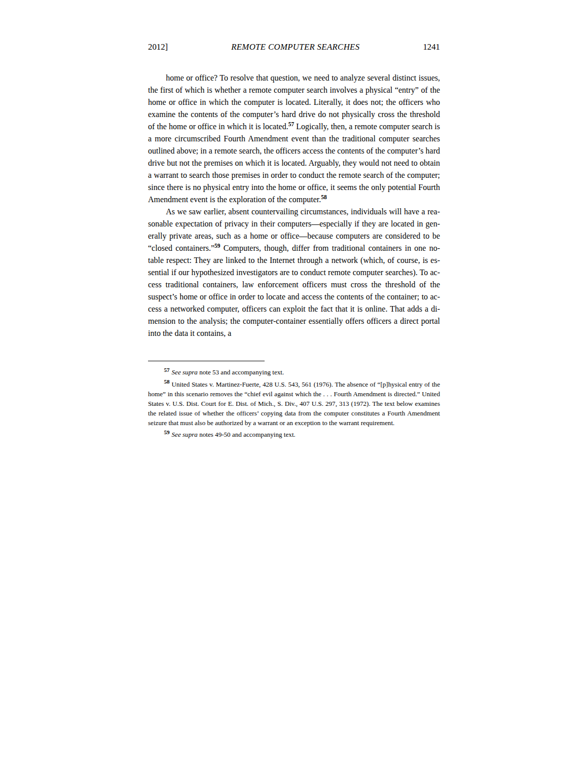2012] REMOTE COMPUTER SEARCHES 1241
home or office? To resolve that question, we need to analyze several distinct issues, the first of which is whether a remote computer search involves a physical “entry” of the home or office in which the computer is located. Literally, it does not; the officers who examine the contents of the computer’s hard drive do not physically cross the threshold of the home or office in which it is located.57 Logically, then, a remote computer search is a more circumscribed Fourth Amendment event than the traditional computer searches outlined above; in a remote search, the officers access the contents of the computer’s hard drive but not the premises on which it is located. Arguably, they would not need to obtain a warrant to search those premises in order to conduct the remote search of the computer; since there is no physical entry into the home or office, it seems the only potential Fourth Amendment event is the exploration of the computer.58
As we saw earlier, absent countervailing circumstances, individuals will have a reasonable expectation of privacy in their computers—especially if they are located in generally private areas, such as a home or office—because computers are considered to be “closed containers.”59 Computers, though, differ from traditional containers in one notable respect: They are linked to the Internet through a network (which, of course, is essential if our hypothesized investigators are to conduct remote computer searches). To access traditional containers, law enforcement officers must cross the threshold of the suspect’s home or office in order to locate and access the contents of the container; to access a networked computer, officers can exploit the fact that it is online. That adds a dimension to the analysis; the computer-container essentially offers officers a direct portal into the data it contains, a
57 See supra note 53 and accompanying text.
58 United States v. Martinez-Fuerte, 428 U.S. 543, 561 (1976). The absence of “[p]hysical entry of the home” in this scenario removes the “chief evil against which the . . . Fourth Amendment is directed.” United States v. U.S. Dist. Court for E. Dist. of Mich., S. Div., 407 U.S. 297, 313 (1972). The text below examines the related issue of whether the officers’ copying data from the computer constitutes a Fourth Amendment seizure that must also be authorized by a warrant or an exception to the warrant requirement.
59 See supra notes 49-50 and accompanying text.